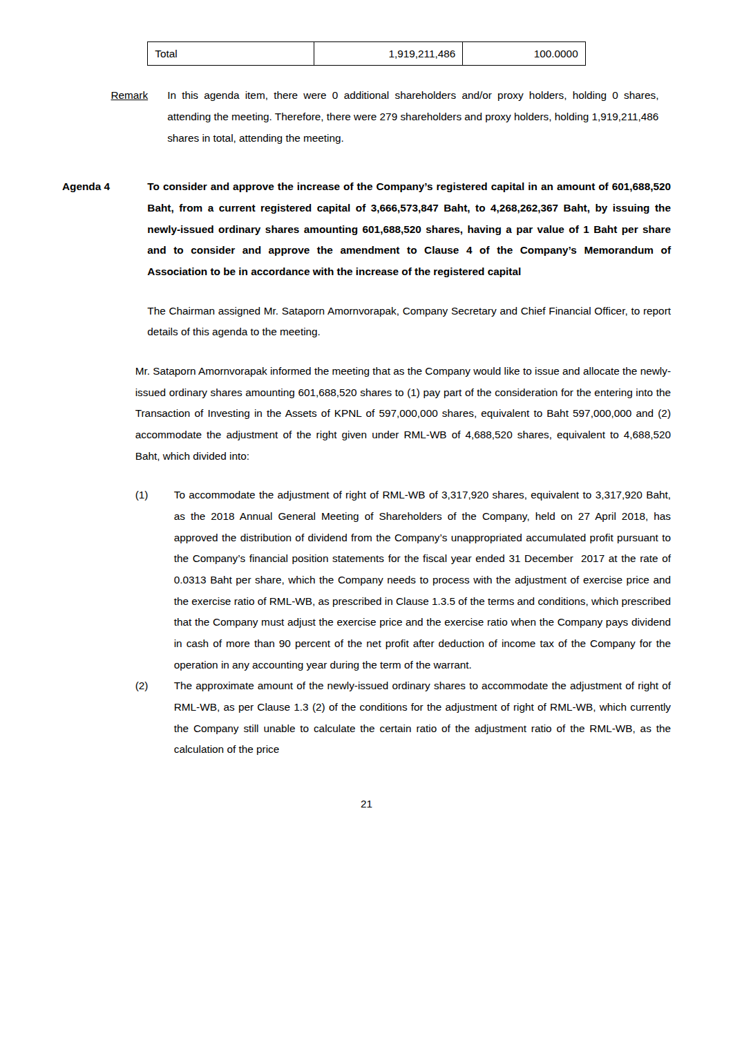| Total | 1,919,211,486 | 100.0000 |
Remark
In this agenda item, there were 0 additional shareholders and/or proxy holders, holding 0 shares, attending the meeting. Therefore, there were 279 shareholders and proxy holders, holding 1,919,211,486 shares in total, attending the meeting.
Agenda 4
To consider and approve the increase of the Company’s registered capital in an amount of 601,688,520 Baht, from a current registered capital of 3,666,573,847 Baht, to 4,268,262,367 Baht, by issuing the newly-issued ordinary shares amounting 601,688,520 shares, having a par value of 1 Baht per share and to consider and approve the amendment to Clause 4 of the Company’s Memorandum of Association to be in accordance with the increase of the registered capital
The Chairman assigned Mr. Sataporn Amornvorapak, Company Secretary and Chief Financial Officer, to report details of this agenda to the meeting.
Mr. Sataporn Amornvorapak informed the meeting that as the Company would like to issue and allocate the newly-issued ordinary shares amounting 601,688,520 shares to (1) pay part of the consideration for the entering into the Transaction of Investing in the Assets of KPNL of 597,000,000 shares, equivalent to Baht 597,000,000 and (2) accommodate the adjustment of the right given under RML-WB of 4,688,520 shares, equivalent to 4,688,520 Baht, which divided into:
(1)
To accommodate the adjustment of right of RML-WB of 3,317,920 shares, equivalent to 3,317,920 Baht, as the 2018 Annual General Meeting of Shareholders of the Company, held on 27 April 2018, has approved the distribution of dividend from the Company’s unappropriated accumulated profit pursuant to the Company’s financial position statements for the fiscal year ended 31 December 2017 at the rate of 0.0313 Baht per share, which the Company needs to process with the adjustment of exercise price and the exercise ratio of RML-WB, as prescribed in Clause 1.3.5 of the terms and conditions, which prescribed that the Company must adjust the exercise price and the exercise ratio when the Company pays dividend in cash of more than 90 percent of the net profit after deduction of income tax of the Company for the operation in any accounting year during the term of the warrant.
(2)
The approximate amount of the newly-issued ordinary shares to accommodate the adjustment of right of RML-WB, as per Clause 1.3 (2) of the conditions for the adjustment of right of RML-WB, which currently the Company still unable to calculate the certain ratio of the adjustment ratio of the RML-WB, as the calculation of the price
21